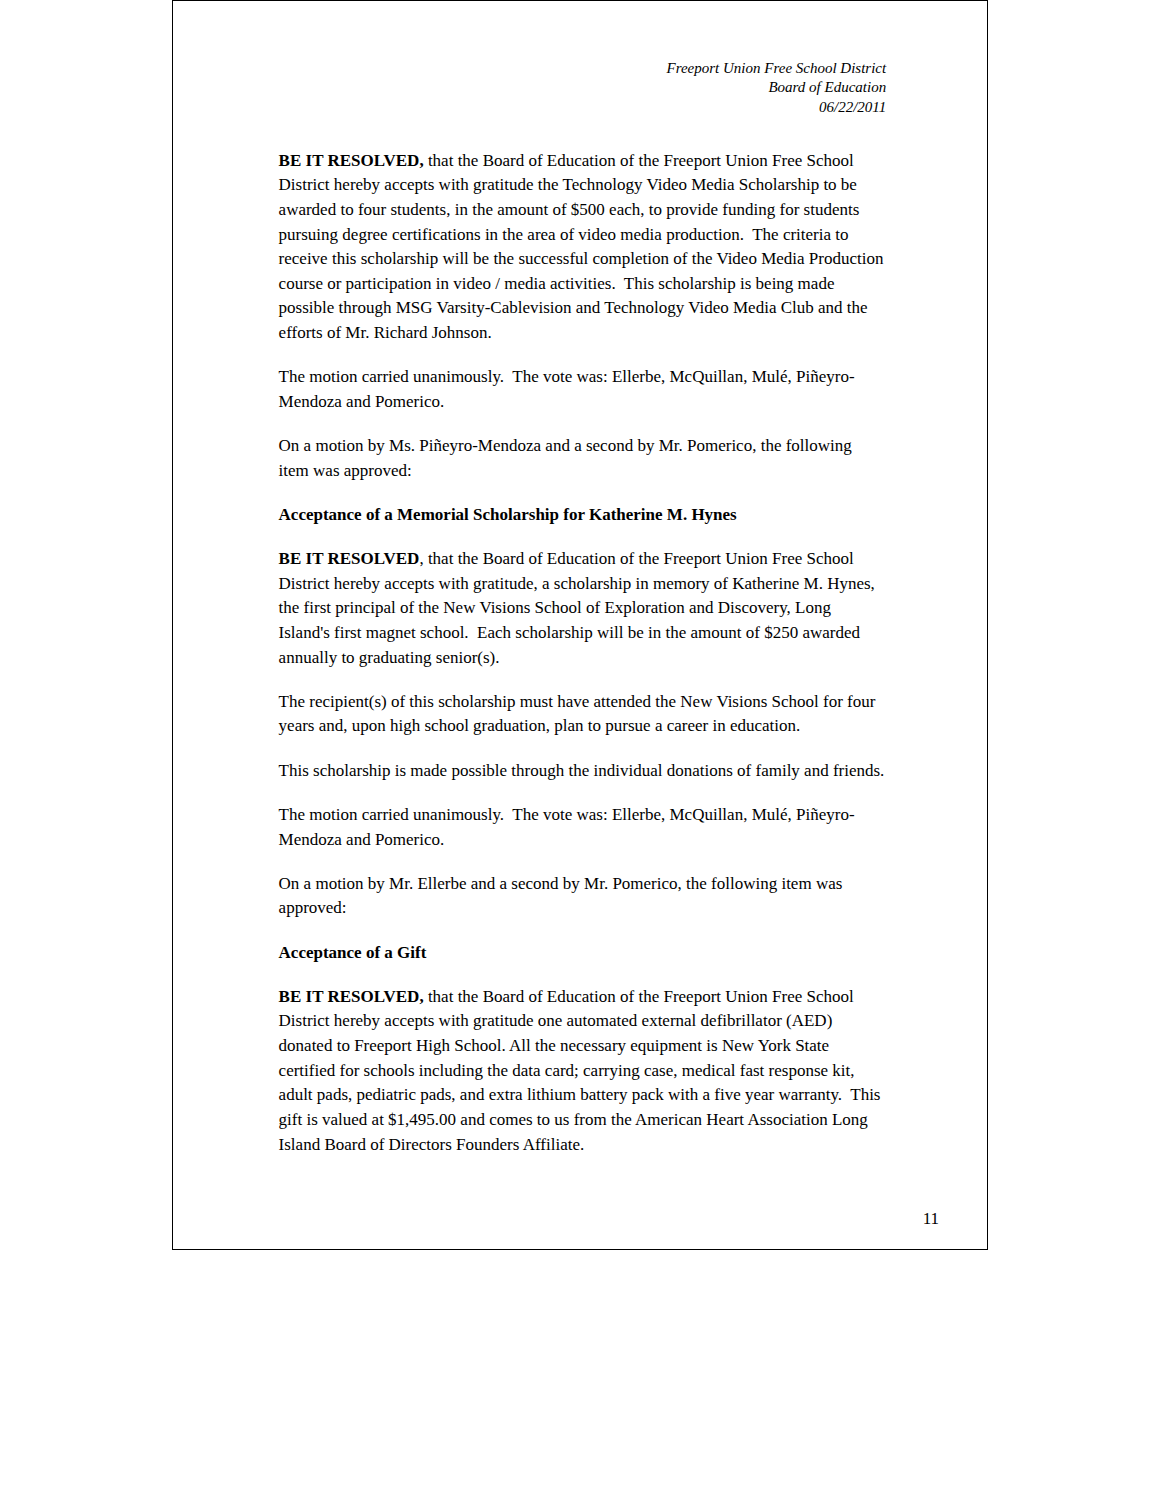Freeport Union Free School District
Board of Education
06/22/2011
BE IT RESOLVED, that the Board of Education of the Freeport Union Free School District hereby accepts with gratitude the Technology Video Media Scholarship to be awarded to four students, in the amount of $500 each, to provide funding for students pursuing degree certifications in the area of video media production. The criteria to receive this scholarship will be the successful completion of the Video Media Production course or participation in video / media activities. This scholarship is being made possible through MSG Varsity-Cablevision and Technology Video Media Club and the efforts of Mr. Richard Johnson.
The motion carried unanimously. The vote was: Ellerbe, McQuillan, Mulé, Piñeyro-Mendoza and Pomerico.
On a motion by Ms. Piñeyro-Mendoza and a second by Mr. Pomerico, the following item was approved:
Acceptance of a Memorial Scholarship for Katherine M. Hynes
BE IT RESOLVED, that the Board of Education of the Freeport Union Free School District hereby accepts with gratitude, a scholarship in memory of Katherine M. Hynes, the first principal of the New Visions School of Exploration and Discovery, Long Island's first magnet school. Each scholarship will be in the amount of $250 awarded annually to graduating senior(s).
The recipient(s) of this scholarship must have attended the New Visions School for four years and, upon high school graduation, plan to pursue a career in education.
This scholarship is made possible through the individual donations of family and friends.
The motion carried unanimously. The vote was: Ellerbe, McQuillan, Mulé, Piñeyro-Mendoza and Pomerico.
On a motion by Mr. Ellerbe and a second by Mr. Pomerico, the following item was approved:
Acceptance of a Gift
BE IT RESOLVED, that the Board of Education of the Freeport Union Free School District hereby accepts with gratitude one automated external defibrillator (AED) donated to Freeport High School. All the necessary equipment is New York State certified for schools including the data card; carrying case, medical fast response kit, adult pads, pediatric pads, and extra lithium battery pack with a five year warranty. This gift is valued at $1,495.00 and comes to us from the American Heart Association Long Island Board of Directors Founders Affiliate.
11